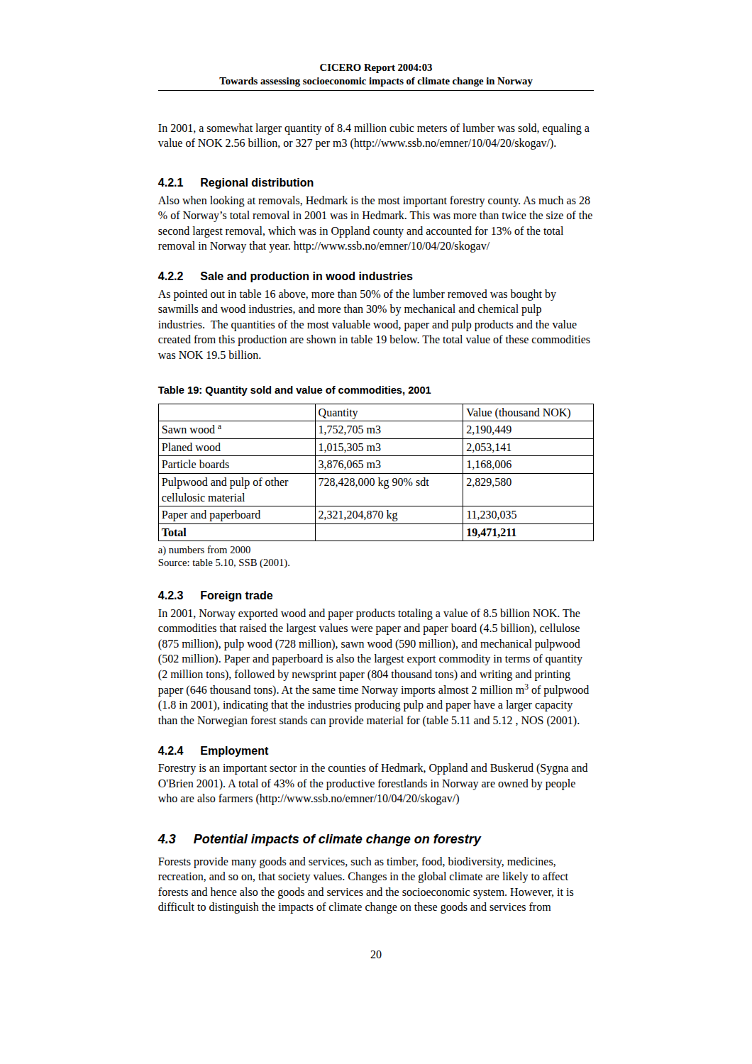CICERO Report 2004:03
Towards assessing socioeconomic impacts of climate change in Norway
In 2001, a somewhat larger quantity of 8.4 million cubic meters of lumber was sold, equaling a value of NOK 2.56 billion, or 327 per m3 (http://www.ssb.no/emner/10/04/20/skogav/).
4.2.1 Regional distribution
Also when looking at removals, Hedmark is the most important forestry county. As much as 28 % of Norway’s total removal in 2001 was in Hedmark. This was more than twice the size of the second largest removal, which was in Oppland county and accounted for 13% of the total removal in Norway that year. http://www.ssb.no/emner/10/04/20/skogav/
4.2.2 Sale and production in wood industries
As pointed out in table 16 above, more than 50% of the lumber removed was bought by sawmills and wood industries, and more than 30% by mechanical and chemical pulp industries. The quantities of the most valuable wood, paper and pulp products and the value created from this production are shown in table 19 below. The total value of these commodities was NOK 19.5 billion.
Table 19: Quantity sold and value of commodities, 2001
| | Quantity | Value (thousand NOK) |
| Sawn wood a | 1,752,705 m3 | 2,190,449 |
| Planed wood | 1,015,305 m3 | 2,053,141 |
| Particle boards | 3,876,065 m3 | 1,168,006 |
| Pulpwood and pulp of other cellulosic material | 728,428,000 kg 90% sdt | 2,829,580 |
| Paper and paperboard | 2,321,204,870 kg | 11,230,035 |
| Total | | 19,471,211 |
a) numbers from 2000
Source: table 5.10, SSB (2001).
4.2.3 Foreign trade
In 2001, Norway exported wood and paper products totaling a value of 8.5 billion NOK. The commodities that raised the largest values were paper and paper board (4.5 billion), cellulose (875 million), pulp wood (728 million), sawn wood (590 million), and mechanical pulpwood (502 million). Paper and paperboard is also the largest export commodity in terms of quantity (2 million tons), followed by newsprint paper (804 thousand tons) and writing and printing paper (646 thousand tons). At the same time Norway imports almost 2 million m3 of pulpwood (1.8 in 2001), indicating that the industries producing pulp and paper have a larger capacity than the Norwegian forest stands can provide material for (table 5.11 and 5.12 , NOS (2001).
4.2.4 Employment
Forestry is an important sector in the counties of Hedmark, Oppland and Buskerud (Sygna and O'Brien 2001). A total of 43% of the productive forestlands in Norway are owned by people who are also farmers (http://www.ssb.no/emner/10/04/20/skogav/)
4.3 Potential impacts of climate change on forestry
Forests provide many goods and services, such as timber, food, biodiversity, medicines, recreation, and so on, that society values. Changes in the global climate are likely to affect forests and hence also the goods and services and the socioeconomic system. However, it is difficult to distinguish the impacts of climate change on these goods and services from
20